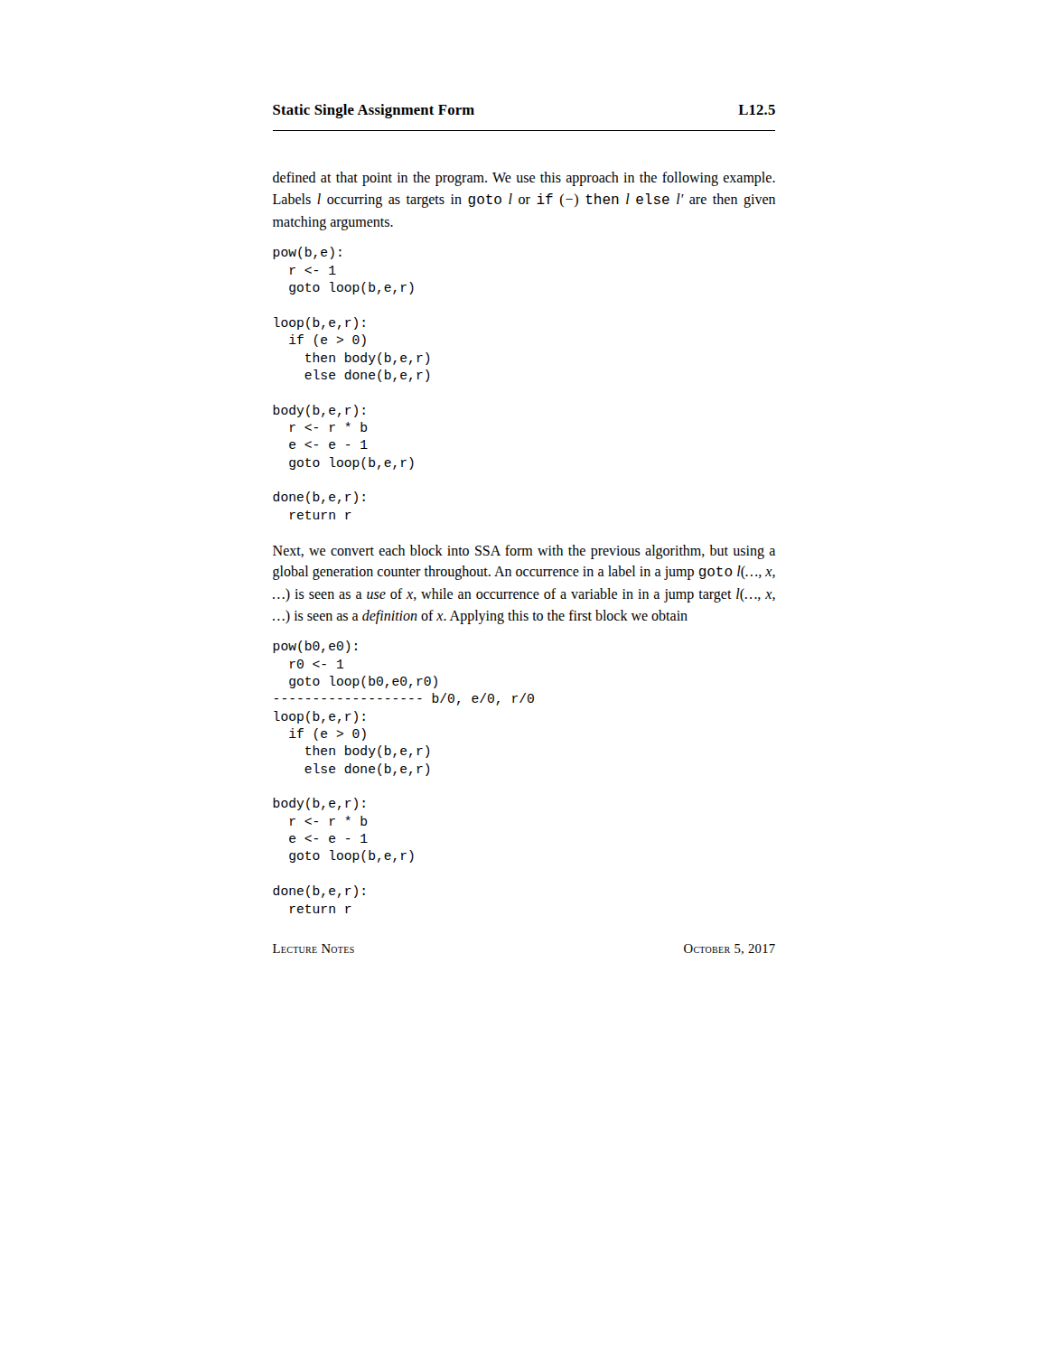Static Single Assignment Form L12.5
defined at that point in the program. We use this approach in the following example. Labels l occurring as targets in goto l or if (−) then l else l′ are then given matching arguments.
pow(b,e):
  r <- 1
  goto loop(b,e,r)

loop(b,e,r):
  if (e > 0)
    then body(b,e,r)
    else done(b,e,r)

body(b,e,r):
  r <- r * b
  e <- e - 1
  goto loop(b,e,r)

done(b,e,r):
  return r
Next, we convert each block into SSA form with the previous algorithm, but using a global generation counter throughout. An occurrence in a label in a jump goto l(…, x, …) is seen as a use of x, while an occurrence of a variable in in a jump target l(…, x, …) is seen as a definition of x. Applying this to the first block we obtain
pow(b0,e0):
  r0 <- 1
  goto loop(b0,e0,r0)
------------------- b/0, e/0, r/0
loop(b,e,r):
  if (e > 0)
    then body(b,e,r)
    else done(b,e,r)

body(b,e,r):
  r <- r * b
  e <- e - 1
  goto loop(b,e,r)

done(b,e,r):
  return r
Lecture Notes October 5, 2017